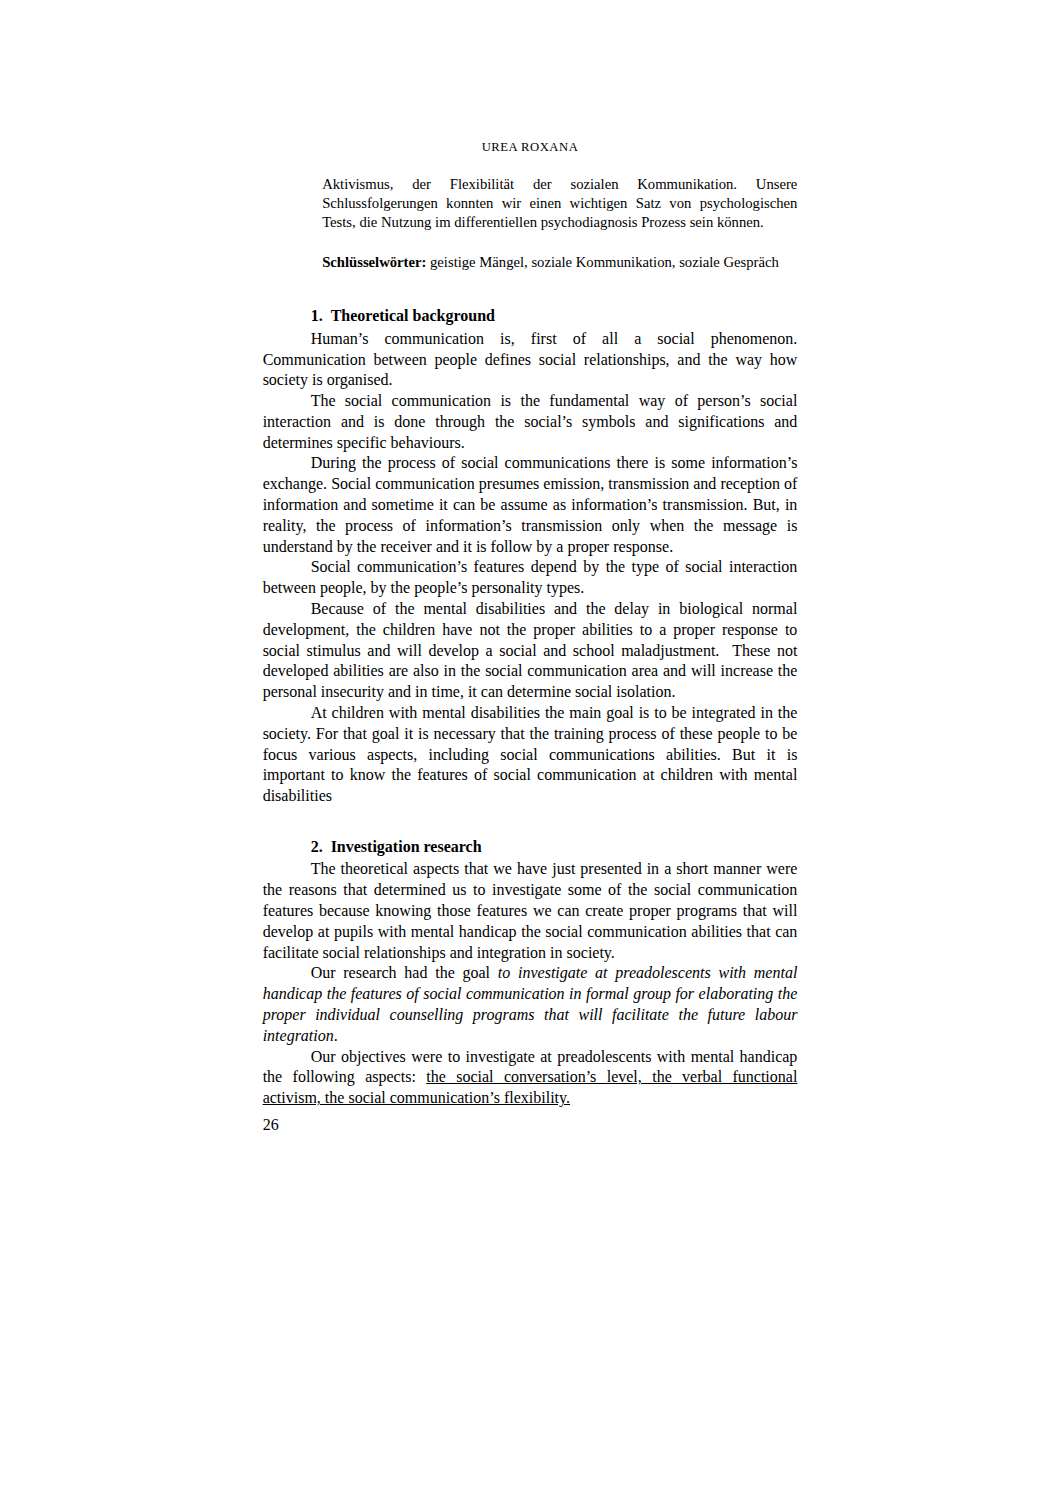UREA ROXANA
Aktivismus, der Flexibilität der sozialen Kommunikation. Unsere Schlussfolgerungen konnten wir einen wichtigen Satz von psychologischen Tests, die Nutzung im differentiellen psychodiagnosis Prozess sein können.
Schlüsselwörter: geistige Mängel, soziale Kommunikation, soziale Gespräch
1. Theoretical background
Human’s communication is, first of all a social phenomenon. Communication between people defines social relationships, and the way how society is organised.
The social communication is the fundamental way of person’s social interaction and is done through the social’s symbols and significations and determines specific behaviours.
During the process of social communications there is some information’s exchange. Social communication presumes emission, transmission and reception of information and sometime it can be assume as information’s transmission. But, in reality, the process of information’s transmission only when the message is understand by the receiver and it is follow by a proper response.
Social communication’s features depend by the type of social interaction between people, by the people’s personality types.
Because of the mental disabilities and the delay in biological normal development, the children have not the proper abilities to a proper response to social stimulus and will develop a social and school maladjustment. These not developed abilities are also in the social communication area and will increase the personal insecurity and in time, it can determine social isolation.
At children with mental disabilities the main goal is to be integrated in the society. For that goal it is necessary that the training process of these people to be focus various aspects, including social communications abilities. But it is important to know the features of social communication at children with mental disabilities
2. Investigation research
The theoretical aspects that we have just presented in a short manner were the reasons that determined us to investigate some of the social communication features because knowing those features we can create proper programs that will develop at pupils with mental handicap the social communication abilities that can facilitate social relationships and integration in society.
Our research had the goal to investigate at preadolescents with mental handicap the features of social communication in formal group for elaborating the proper individual counselling programs that will facilitate the future labour integration.
Our objectives were to investigate at preadolescents with mental handicap the following aspects: the social conversation’s level, the verbal functional activism, the social communication’s flexibility.
26